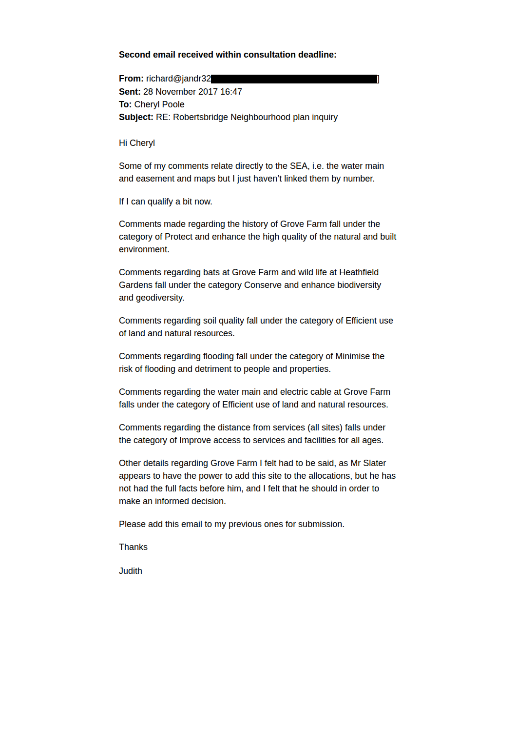Second email received within consultation deadline:
From: richard@jandr32 ]
Sent: 28 November 2017 16:47
To: Cheryl Poole
Subject: RE: Robertsbridge Neighbourhood plan inquiry
Hi Cheryl
Some of my comments relate directly to the SEA, i.e. the water main and easement and maps but I just haven’t linked them by number.
If I can qualify a bit now.
Comments made regarding the history of Grove Farm fall under the category of Protect and enhance the high quality of the natural and built environment.
Comments regarding bats at Grove Farm and wild life at Heathfield Gardens fall under the category Conserve and enhance biodiversity and geodiversity.
Comments regarding soil quality fall under the category of Efficient use of land and natural resources.
Comments regarding flooding fall under the category of Minimise the risk of flooding and detriment to people and properties.
Comments regarding the water main and electric cable at Grove Farm falls under the category of Efficient use of land and natural resources.
Comments regarding the distance from services (all sites) falls under the category of Improve access to services and facilities for all ages.
Other details regarding Grove Farm I felt had to be said, as Mr Slater appears to have the power to add this site to the allocations, but he has not had the full facts before him, and I felt that he should in order to make an informed decision.
Please add this email to my previous ones for submission.
Thanks
Judith